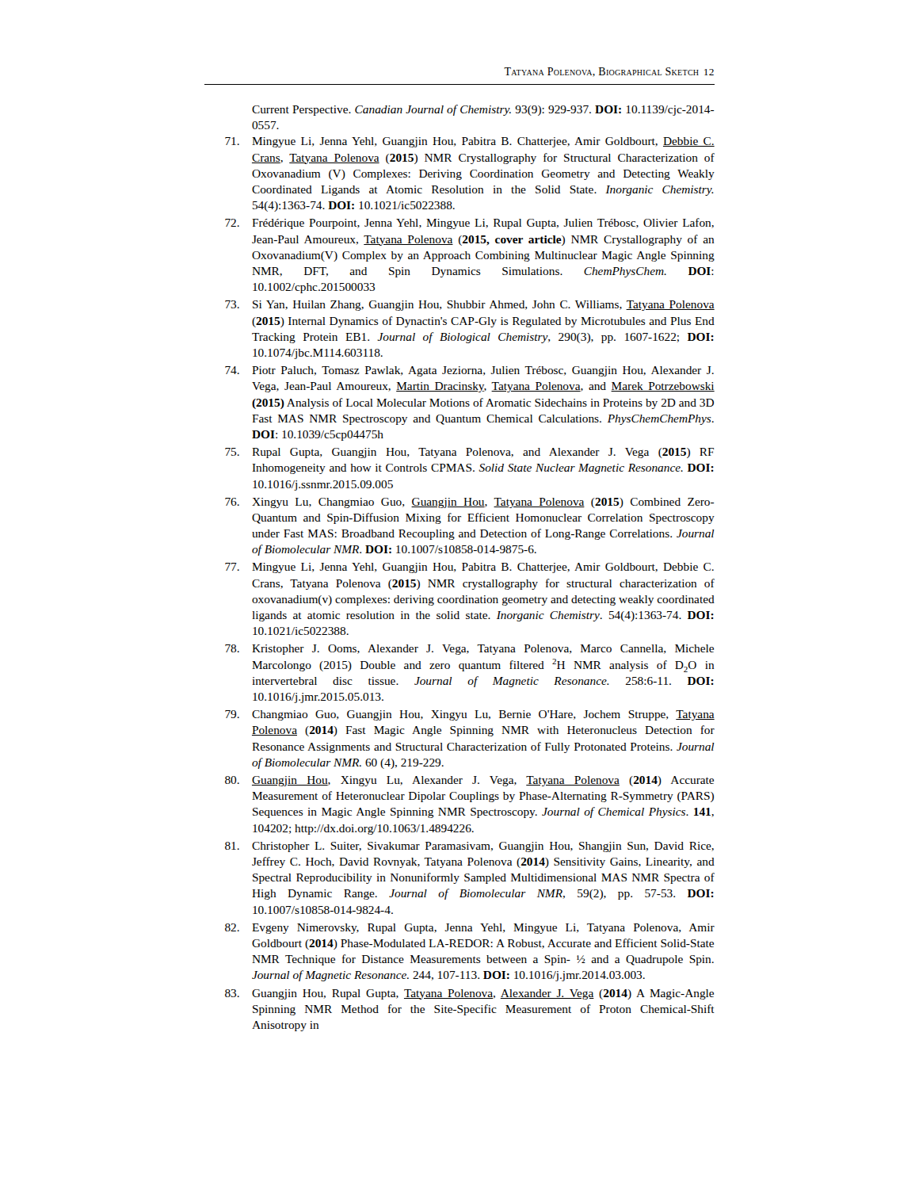Tatyana Polenova, Biographical Sketch 12
Current Perspective. Canadian Journal of Chemistry. 93(9): 929-937. DOI: 10.1139/cjc-2014-0557.
71. Mingyue Li, Jenna Yehl, Guangjin Hou, Pabitra B. Chatterjee, Amir Goldbourt, Debbie C. Crans, Tatyana Polenova (2015) NMR Crystallography for Structural Characterization of Oxovanadium (V) Complexes: Deriving Coordination Geometry and Detecting Weakly Coordinated Ligands at Atomic Resolution in the Solid State. Inorganic Chemistry. 54(4):1363-74. DOI: 10.1021/ic5022388.
72. Frédérique Pourpoint, Jenna Yehl, Mingyue Li, Rupal Gupta, Julien Trébosc, Olivier Lafon, Jean-Paul Amoureux, Tatyana Polenova (2015, cover article) NMR Crystallography of an Oxovanadium(V) Complex by an Approach Combining Multinuclear Magic Angle Spinning NMR, DFT, and Spin Dynamics Simulations. ChemPhysChem. DOI: 10.1002/cphc.201500033
73. Si Yan, Huilan Zhang, Guangjin Hou, Shubbir Ahmed, John C. Williams, Tatyana Polenova (2015) Internal Dynamics of Dynactin's CAP-Gly is Regulated by Microtubules and Plus End Tracking Protein EB1. Journal of Biological Chemistry, 290(3), pp. 1607-1622; DOI: 10.1074/jbc.M114.603118.
74. Piotr Paluch, Tomasz Pawlak, Agata Jeziorna, Julien Trébosc, Guangjin Hou, Alexander J. Vega, Jean-Paul Amoureux, Martin Dracinsky, Tatyana Polenova, and Marek Potrzebowski (2015) Analysis of Local Molecular Motions of Aromatic Sidechains in Proteins by 2D and 3D Fast MAS NMR Spectroscopy and Quantum Chemical Calculations. PhysChemChemPhys. DOI: 10.1039/c5cp04475h
75. Rupal Gupta, Guangjin Hou, Tatyana Polenova, and Alexander J. Vega (2015) RF Inhomogeneity and how it Controls CPMAS. Solid State Nuclear Magnetic Resonance. DOI: 10.1016/j.ssnmr.2015.09.005
76. Xingyu Lu, Changmiao Guo, Guangjin Hou, Tatyana Polenova (2015) Combined Zero-Quantum and Spin-Diffusion Mixing for Efficient Homonuclear Correlation Spectroscopy under Fast MAS: Broadband Recoupling and Detection of Long-Range Correlations. Journal of Biomolecular NMR. DOI: 10.1007/s10858-014-9875-6.
77. Mingyue Li, Jenna Yehl, Guangjin Hou, Pabitra B. Chatterjee, Amir Goldbourt, Debbie C. Crans, Tatyana Polenova (2015) NMR crystallography for structural characterization of oxovanadium(v) complexes: deriving coordination geometry and detecting weakly coordinated ligands at atomic resolution in the solid state. Inorganic Chemistry. 54(4):1363-74. DOI: 10.1021/ic5022388.
78. Kristopher J. Ooms, Alexander J. Vega, Tatyana Polenova, Marco Cannella, Michele Marcolongo (2015) Double and zero quantum filtered 2H NMR analysis of D2O in intervertebral disc tissue. Journal of Magnetic Resonance. 258:6-11. DOI: 10.1016/j.jmr.2015.05.013.
79. Changmiao Guo, Guangjin Hou, Xingyu Lu, Bernie O'Hare, Jochem Struppe, Tatyana Polenova (2014) Fast Magic Angle Spinning NMR with Heteronucleus Detection for Resonance Assignments and Structural Characterization of Fully Protonated Proteins. Journal of Biomolecular NMR. 60 (4), 219-229.
80. Guangjin Hou, Xingyu Lu, Alexander J. Vega, Tatyana Polenova (2014) Accurate Measurement of Heteronuclear Dipolar Couplings by Phase-Alternating R-Symmetry (PARS) Sequences in Magic Angle Spinning NMR Spectroscopy. Journal of Chemical Physics. 141, 104202; http://dx.doi.org/10.1063/1.4894226.
81. Christopher L. Suiter, Sivakumar Paramasivam, Guangjin Hou, Shangjin Sun, David Rice, Jeffrey C. Hoch, David Rovnyak, Tatyana Polenova (2014) Sensitivity Gains, Linearity, and Spectral Reproducibility in Nonuniformly Sampled Multidimensional MAS NMR Spectra of High Dynamic Range. Journal of Biomolecular NMR, 59(2), pp. 57-53. DOI: 10.1007/s10858-014-9824-4.
82. Evgeny Nimerovsky, Rupal Gupta, Jenna Yehl, Mingyue Li, Tatyana Polenova, Amir Goldbourt (2014) Phase-Modulated LA-REDOR: A Robust, Accurate and Efficient Solid-State NMR Technique for Distance Measurements between a Spin- ½ and a Quadrupole Spin. Journal of Magnetic Resonance. 244, 107-113. DOI: 10.1016/j.jmr.2014.03.003.
83. Guangjin Hou, Rupal Gupta, Tatyana Polenova, Alexander J. Vega (2014) A Magic-Angle Spinning NMR Method for the Site-Specific Measurement of Proton Chemical-Shift Anisotropy in